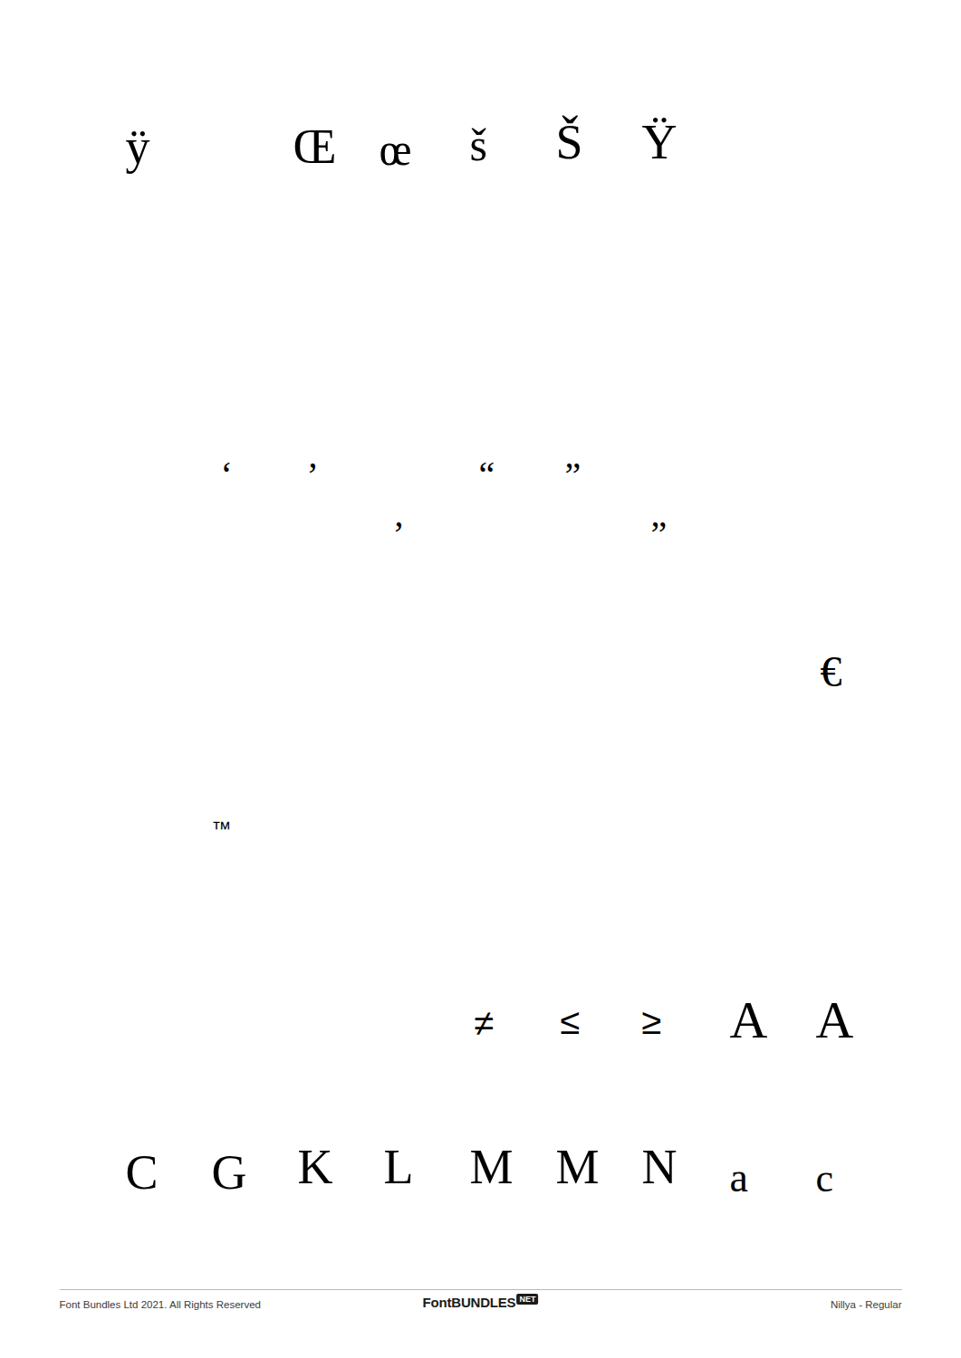ÿ Œ œ š Š Ÿ ‘ ’ “ ” ‚ „ € ™ ≠ ≤ ≥ A A C G K L M M N a c
Font Bundles Ltd 2021. All Rights Reserved FontBUNDLES NET Nillya - Regular